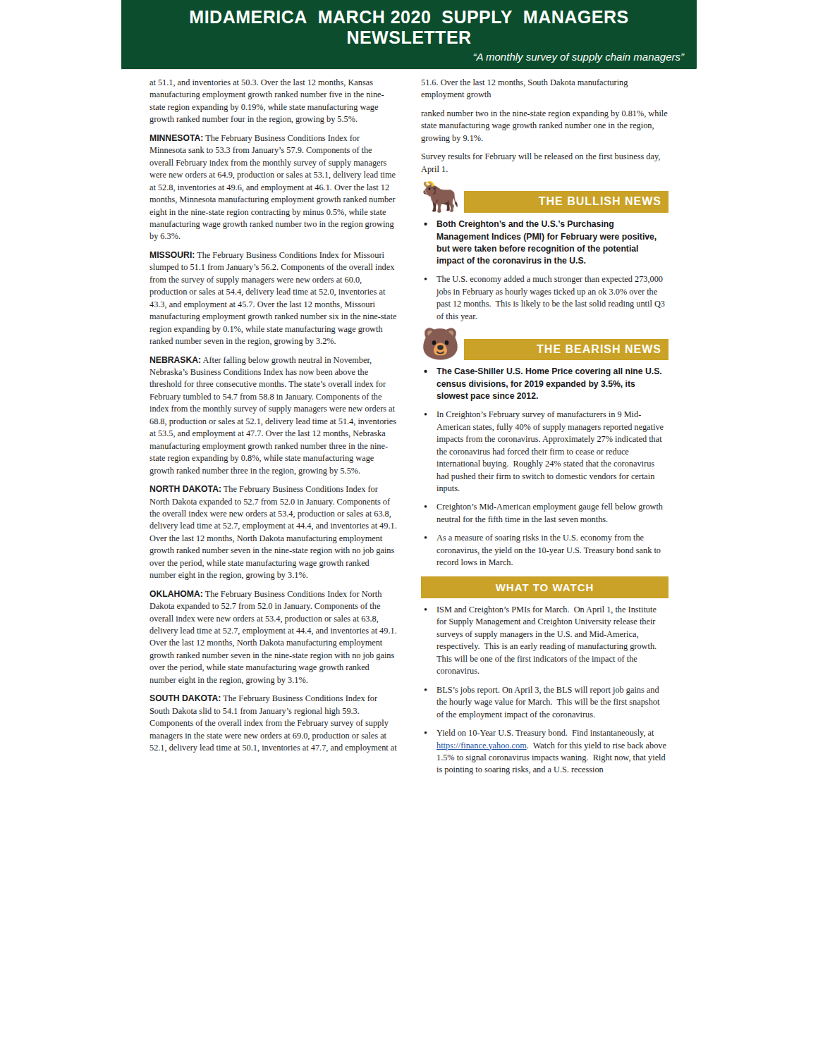MIDAMERICA MARCH 2020 SUPPLY MANAGERS NEWSLETTER
“A monthly survey of supply chain managers”
at 51.1, and inventories at 50.3. Over the last 12 months, Kansas manufacturing employment growth ranked number five in the nine-state region expanding by 0.19%, while state manufacturing wage growth ranked number four in the region, growing by 5.5%.
MINNESOTA: The February Business Conditions Index for Minnesota sank to 53.3 from January’s 57.9. Components of the overall February index from the monthly survey of supply managers were new orders at 64.9, production or sales at 53.1, delivery lead time at 52.8, inventories at 49.6, and employment at 46.1. Over the last 12 months, Minnesota manufacturing employment growth ranked number eight in the nine-state region contracting by minus 0.5%, while state manufacturing wage growth ranked number two in the region growing by 6.3%.
MISSOURI: The February Business Conditions Index for Missouri slumped to 51.1 from January’s 56.2. Components of the overall index from the survey of supply managers were new orders at 60.0, production or sales at 54.4, delivery lead time at 52.0, inventories at 43.3, and employment at 45.7. Over the last 12 months, Missouri manufacturing employment growth ranked number six in the nine-state region expanding by 0.1%, while state manufacturing wage growth ranked number seven in the region, growing by 3.2%.
NEBRASKA: After falling below growth neutral in November, Nebraska’s Business Conditions Index has now been above the threshold for three consecutive months. The state’s overall index for February tumbled to 54.7 from 58.8 in January. Components of the index from the monthly survey of supply managers were new orders at 68.8, production or sales at 52.1, delivery lead time at 51.4, inventories at 53.5, and employment at 47.7. Over the last 12 months, Nebraska manufacturing employment growth ranked number three in the nine-state region expanding by 0.8%, while state manufacturing wage growth ranked number three in the region, growing by 5.5%.
NORTH DAKOTA: The February Business Conditions Index for North Dakota expanded to 52.7 from 52.0 in January. Components of the overall index were new orders at 53.4, production or sales at 63.8, delivery lead time at 52.7, employment at 44.4, and inventories at 49.1. Over the last 12 months, North Dakota manufacturing employment growth ranked number seven in the nine-state region with no job gains over the period, while state manufacturing wage growth ranked number eight in the region, growing by 3.1%.
OKLAHOMA: The February Business Conditions Index for North Dakota expanded to 52.7 from 52.0 in January. Components of the overall index were new orders at 53.4, production or sales at 63.8, delivery lead time at 52.7, employment at 44.4, and inventories at 49.1. Over the last 12 months, North Dakota manufacturing employment growth ranked number seven in the nine-state region with no job gains over the period, while state manufacturing wage growth ranked number eight in the region, growing by 3.1%.
SOUTH DAKOTA: The February Business Conditions Index for South Dakota slid to 54.1 from January’s regional high 59.3. Components of the overall index from the February survey of supply managers in the state were new orders at 69.0, production or sales at 52.1, delivery lead time at 50.1, inventories at 47.7, and employment at 51.6. Over the last 12 months, South Dakota manufacturing employment growth
ranked number two in the nine-state region expanding by 0.81%, while state manufacturing wage growth ranked number one in the region, growing by 9.1%.
Survey results for February will be released on the first business day, April 1.
🐂 THE BULLISH NEWS
Both Creighton’s and the U.S.’s Purchasing Management Indices (PMI) for February were positive, but were taken before recognition of the potential impact of the coronavirus in the U.S.
The U.S. economy added a much stronger than expected 273,000 jobs in February as hourly wages ticked up an ok 3.0% over the past 12 months. This is likely to be the last solid reading until Q3 of this year.
🐻 THE BEARISH NEWS
The Case-Shiller U.S. Home Price covering all nine U.S. census divisions, for 2019 expanded by 3.5%, its slowest pace since 2012.
In Creighton’s February survey of manufacturers in 9 Mid-American states, fully 40% of supply managers reported negative impacts from the coronavirus. Approximately 27% indicated that the coronavirus had forced their firm to cease or reduce international buying. Roughly 24% stated that the coronavirus had pushed their firm to switch to domestic vendors for certain inputs.
Creighton’s Mid-American employment gauge fell below growth neutral for the fifth time in the last seven months.
As a measure of soaring risks in the U.S. economy from the coronavirus, the yield on the 10-year U.S. Treasury bond sank to record lows in March.
WHAT TO WATCH
ISM and Creighton’s PMIs for March. On April 1, the Institute for Supply Management and Creighton University release their surveys of supply managers in the U.S. and Mid-America, respectively. This is an early reading of manufacturing growth. This will be one of the first indicators of the impact of the coronavirus.
BLS’s jobs report. On April 3, the BLS will report job gains and the hourly wage value for March. This will be the first snapshot of the employment impact of the coronavirus.
Yield on 10-Year U.S. Treasury bond. Find instantaneously, at https://finance.yahoo.com. Watch for this yield to rise back above 1.5% to signal coronavirus impacts waning. Right now, that yield is pointing to soaring risks, and a U.S. recession